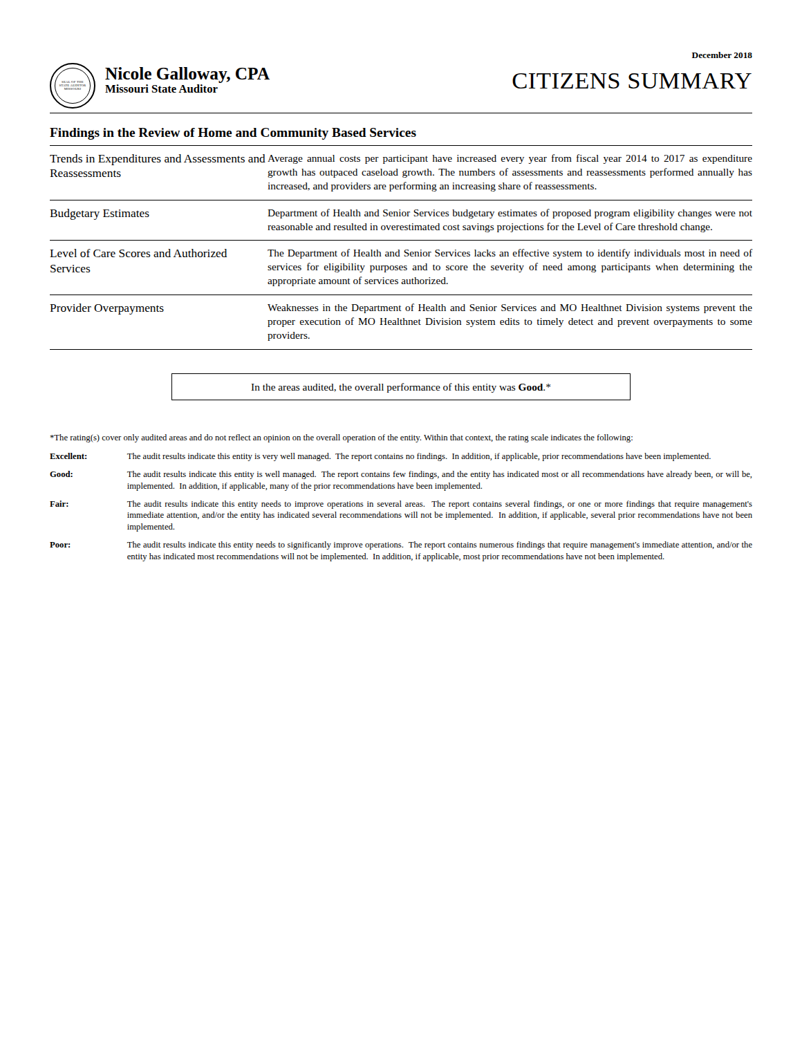December 2018
SEAL OF THE STATE AUDITOR
MISSOURI
Nicole Galloway, CPA
Missouri State Auditor
CITIZENS SUMMARY
Findings in the Review of Home and Community Based Services
| Trends in Expenditures and Assessments and Reassessments | Average annual costs per participant have increased every year from fiscal year 2014 to 2017 as expenditure growth has outpaced caseload growth. The numbers of assessments and reassessments performed annually has increased, and providers are performing an increasing share of reassessments. |
| Budgetary Estimates | Department of Health and Senior Services budgetary estimates of proposed program eligibility changes were not reasonable and resulted in overestimated cost savings projections for the Level of Care threshold change. |
| Level of Care Scores and Authorized Services | The Department of Health and Senior Services lacks an effective system to identify individuals most in need of services for eligibility purposes and to score the severity of need among participants when determining the appropriate amount of services authorized. |
| Provider Overpayments | Weaknesses in the Department of Health and Senior Services and MO Healthnet Division systems prevent the proper execution of MO Healthnet Division system edits to timely detect and prevent overpayments to some providers. |
In the areas audited, the overall performance of this entity was Good.*
*The rating(s) cover only audited areas and do not reflect an opinion on the overall operation of the entity. Within that context, the rating scale indicates the following:
| Excellent: | The audit results indicate this entity is very well managed. The report contains no findings. In addition, if applicable, prior recommendations have been implemented. |
| Good: | The audit results indicate this entity is well managed. The report contains few findings, and the entity has indicated most or all recommendations have already been, or will be, implemented. In addition, if applicable, many of the prior recommendations have been implemented. |
| Fair: | The audit results indicate this entity needs to improve operations in several areas. The report contains several findings, or one or more findings that require management's immediate attention, and/or the entity has indicated several recommendations will not be implemented. In addition, if applicable, several prior recommendations have not been implemented. |
| Poor: | The audit results indicate this entity needs to significantly improve operations. The report contains numerous findings that require management's immediate attention, and/or the entity has indicated most recommendations will not be implemented. In addition, if applicable, most prior recommendations have not been implemented. |